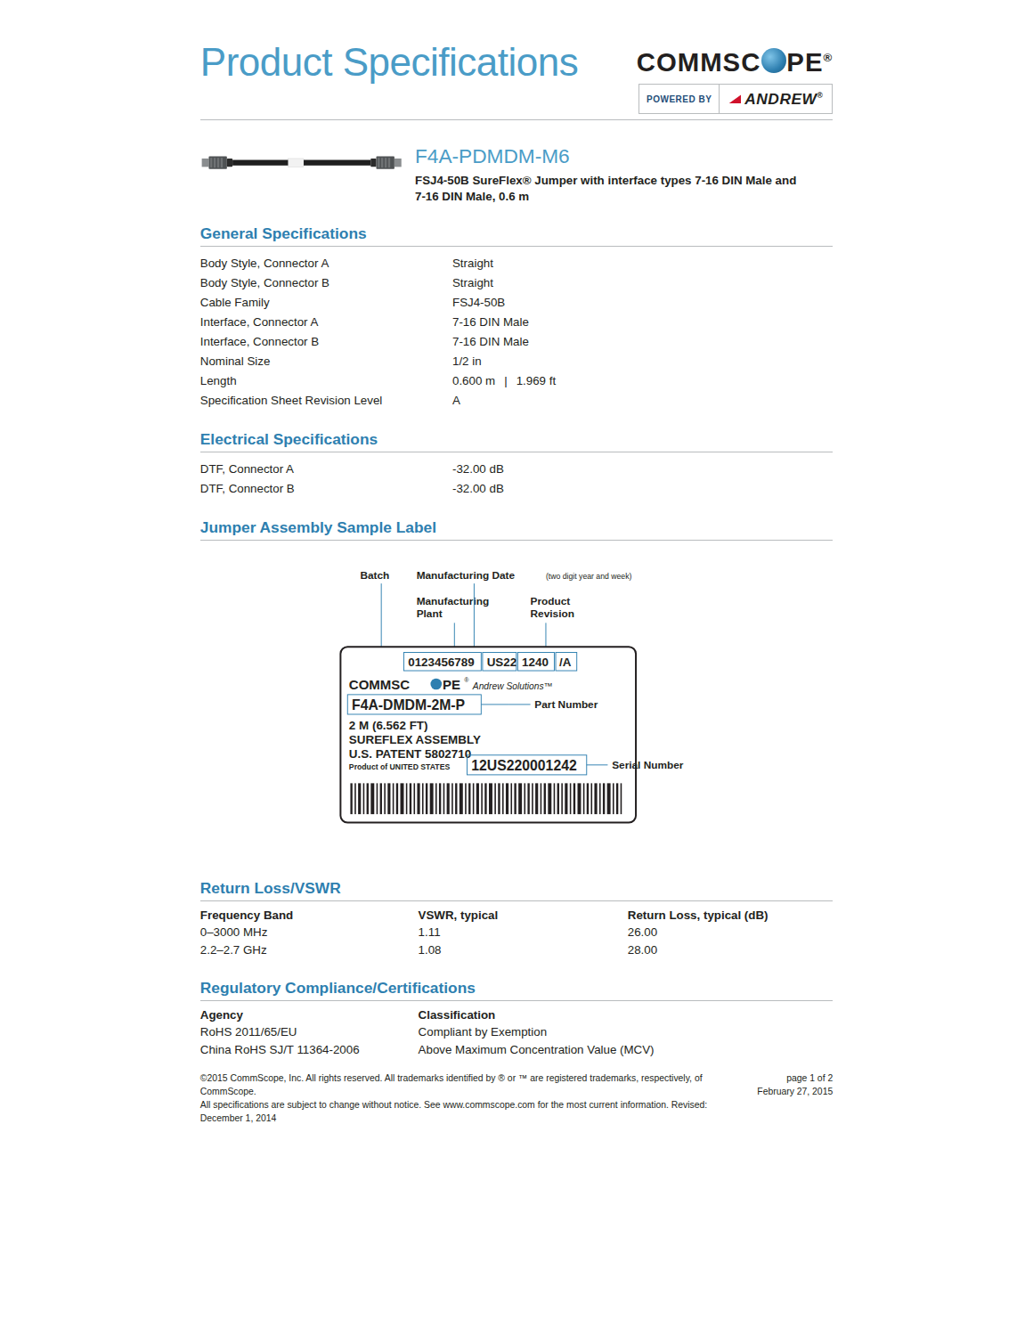Product Specifications
COMMSC PE®
POWERED BY
ANDREW®
F4A-PDMDM-M6
FSJ4-50B SureFlex® Jumper with interface types 7-16 DIN Male and 7-16 DIN Male, 0.6 m
General Specifications
| Body Style, Connector A | Straight |
| Body Style, Connector B | Straight |
| Cable Family | FSJ4-50B |
| Interface, Connector A | 7-16 DIN Male |
| Interface, Connector B | 7-16 DIN Male |
| Nominal Size | 1/2 in |
| Length | 0.600 m / 1.969 ft |
| Specification Sheet Revision Level | A |
Electrical Specifications
| DTF, Connector A | -32.00 dB |
| DTF, Connector B | -32.00 dB |
Jumper Assembly Sample Label
Batch Manufacturing Date (two digit year and week) Manufacturing Plant Product Revision 0123456789 US22 1240 /A COMMSC PE ® Andrew Solutions™ F4A-DMDM-2M-P 2 M (6.562 FT) SUREFLEX ASSEMBLY U.S. PATENT 5802710 Product of UNITED STATES 12US220001242 Part Number Serial Number
Return Loss/VSWR
| Frequency Band | VSWR, typical | Return Loss, typical (dB) |
| --- | --- | --- |
| 0–3000 MHz | 1.11 | 26.00 |
| 2.2–2.7 GHz | 1.08 | 28.00 |
Regulatory Compliance/Certifications
| Agency | Classification |
| --- | --- |
| RoHS 2011/65/EU | Compliant by Exemption |
| China RoHS SJ/T 11364-2006 | Above Maximum Concentration Value (MCV) |
©2015 CommScope, Inc. All rights reserved. All trademarks identified by ® or ™ are registered trademarks, respectively, of CommScope.
All specifications are subject to change without notice. See www.commscope.com for the most current information. Revised: December 1, 2014
page 1 of 2
February 27, 2015